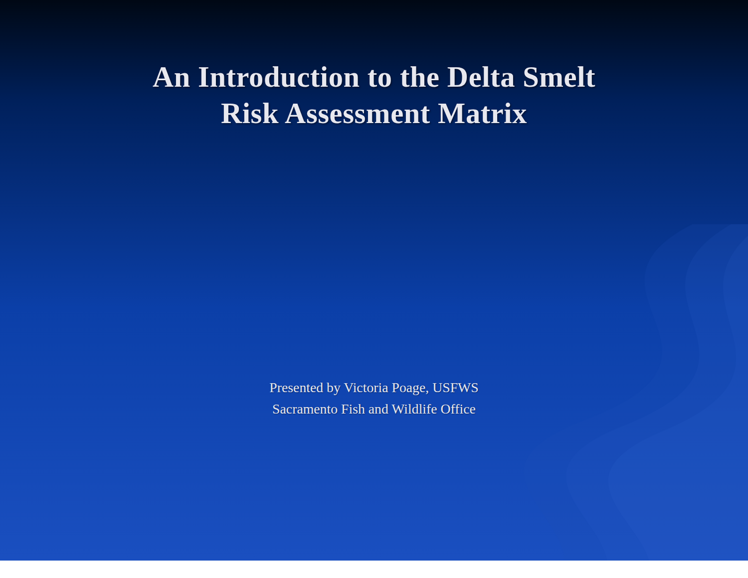An Introduction to the Delta Smelt
Risk Assessment Matrix
Presented by Victoria Poage, USFWS
Sacramento Fish and Wildlife Office